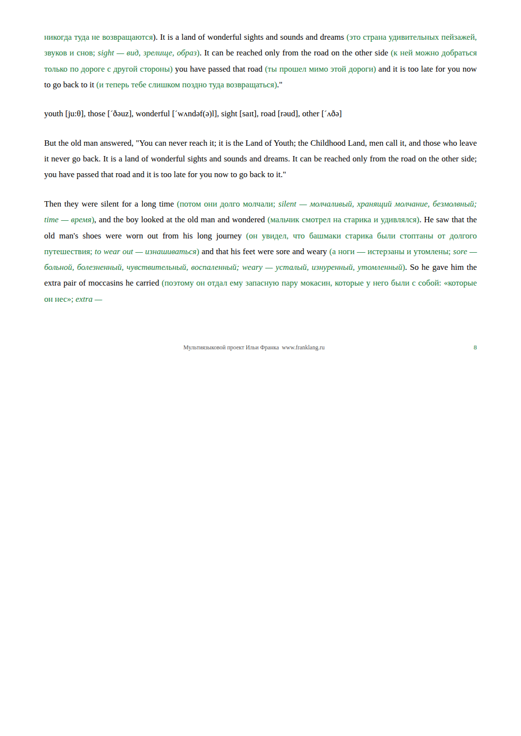никогда туда не возвращаются). It is a land of wonderful sights and sounds and dreams (это страна удивительных пейзажей, звуков и снов; sight — вид, зрелище, образ). It can be reached only from the road on the other side (к ней можно добраться только по дороге с другой стороны) you have passed that road (ты прошел мимо этой дороги) and it is too late for you now to go back to it (и теперь тебе слишком поздно туда возвращаться)."
youth [ju:θ], those [´ðəuz], wonderful [´wʌndəf(ə)l], sight [saɪt], road [rəud], other [´ʌðə]
But the old man answered, "You can never reach it; it is the Land of Youth; the Childhood Land, men call it, and those who leave it never go back. It is a land of wonderful sights and sounds and dreams. It can be reached only from the road on the other side; you have passed that road and it is too late for you now to go back to it."
Then they were silent for a long time (потом они долго молчали; silent — молчаливый, хранящий молчание, безмолвный; time — время), and the boy looked at the old man and wondered (мальчик смотрел на старика и удивлялся). He saw that the old man's shoes were worn out from his long journey (он увидел, что башмаки старика были стоптаны от долгого путешествия; to wear out — изнашиваться) and that his feet were sore and weary (а ноги — истерзаны и утомлены; sore — больной, болезненный, чувствительный, воспаленный; weary — усталый, изнуренный, утомленный). So he gave him the extra pair of moccasins he carried (поэтому он отдал ему запасную пару мокасин, которые у него были с собой: «которые он нес»; extra —
Мультиязыковой проект Ильи Франка www.franklang.ru
8